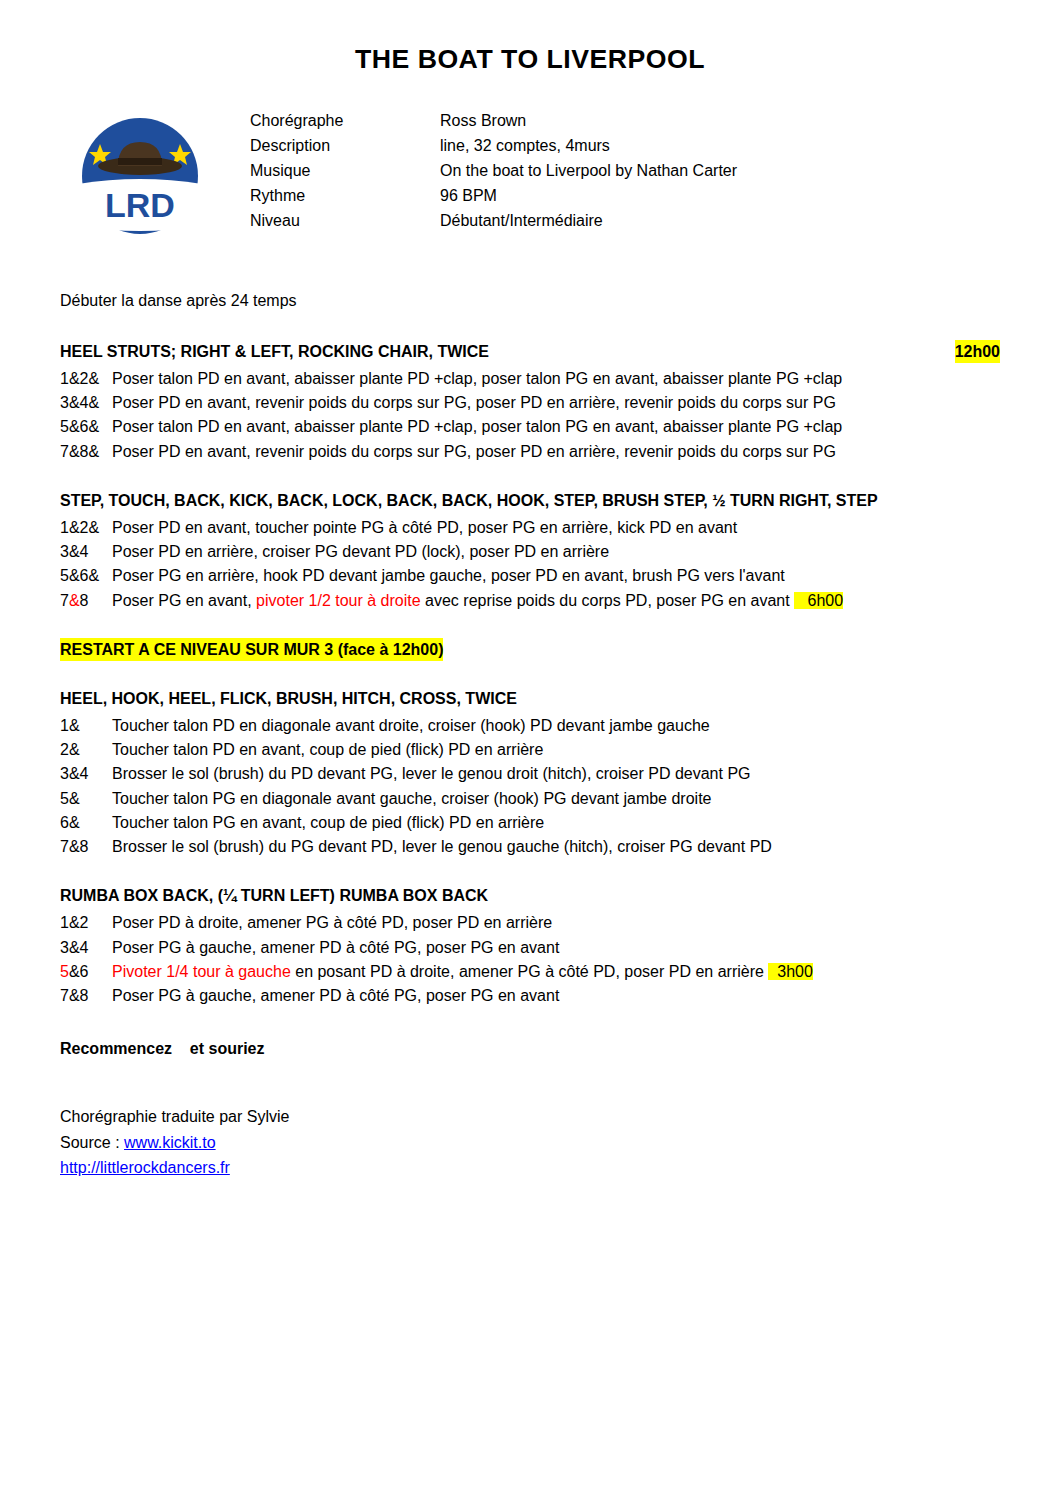THE BOAT TO LIVERPOOL
LRD
| Chorégraphe | Ross Brown |
| Description | line, 32 comptes, 4murs |
| Musique | On the boat to Liverpool by Nathan Carter |
| Rythme | 96 BPM |
| Niveau | Débutant/Intermédiaire |
Débuter la danse après 24 temps
HEEL STRUTS; RIGHT & LEFT, ROCKING CHAIR, TWICE 12h00
1&2&Poser talon PD en avant, abaisser plante PD +clap, poser talon PG en avant, abaisser plante PG +clap
3&4&Poser PD en avant, revenir poids du corps sur PG, poser PD en arrière, revenir poids du corps sur PG
5&6&Poser talon PD en avant, abaisser plante PD +clap, poser talon PG en avant, abaisser plante PG +clap
7&8&Poser PD en avant, revenir poids du corps sur PG, poser PD en arrière, revenir poids du corps sur PG
STEP, TOUCH, BACK, KICK, BACK, LOCK, BACK, BACK, HOOK, STEP, BRUSH STEP, ½ TURN RIGHT, STEP
1&2&Poser PD en avant, toucher pointe PG à côté PD, poser PG en arrière, kick PD en avant
3&4 Poser PD en arrière, croiser PG devant PD (lock), poser PD en arrière
5&6&Poser PG en arrière, hook PD devant jambe gauche, poser PD en avant, brush PG vers l'avant
7&8 Poser PG en avant, pivoter 1/2 tour à droite avec reprise poids du corps PD, poser PG en avant 6h00
RESTART A CE NIVEAU SUR MUR 3 (face à 12h00)
HEEL, HOOK, HEEL, FLICK, BRUSH, HITCH, CROSS, TWICE
1&Toucher talon PD en diagonale avant droite, croiser (hook) PD devant jambe gauche
2&Toucher talon PD en avant, coup de pied (flick) PD en arrière
3&4 Brosser le sol (brush) du PD devant PG, lever le genou droit (hitch), croiser PD devant PG
5&Toucher talon PG en diagonale avant gauche, croiser (hook) PG devant jambe droite
6&Toucher talon PG en avant, coup de pied (flick) PD en arrière
7&8 Brosser le sol (brush) du PG devant PD, lever le genou gauche (hitch), croiser PG devant PD
RUMBA BOX BACK, (¼ TURN LEFT) RUMBA BOX BACK
1&2 Poser PD à droite, amener PG à côté PD, poser PD en arrière
3&4 Poser PG à gauche, amener PD à côté PG, poser PG en avant
5&6 Pivoter 1/4 tour à gauche en posant PD à droite, amener PG à côté PD, poser PD en arrière 3h00
7&8 Poser PG à gauche, amener PD à côté PG, poser PG en avant
Recommencez et souriez
Chorégraphie traduite par Sylvie
Source : www.kickit.to
http://littlerockdancers.fr